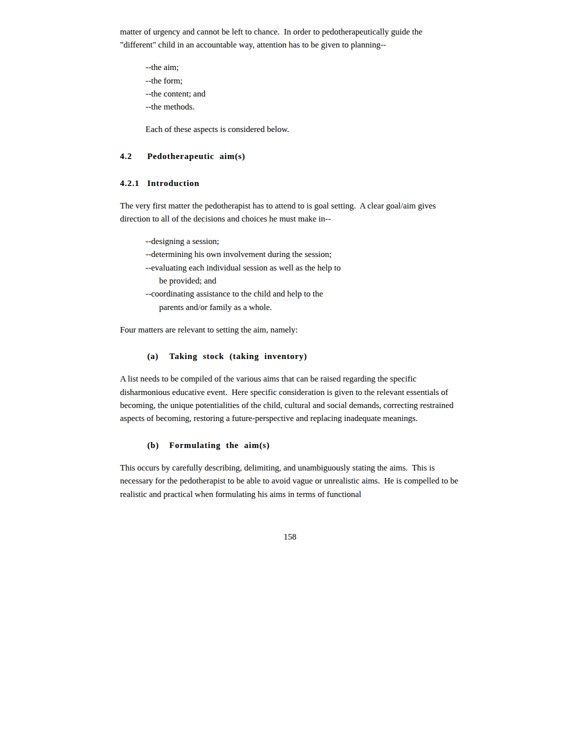matter of urgency and cannot be left to chance. In order to pedotherapeutically guide the "different" child in an accountable way, attention has to be given to planning--
--the aim;
--the form;
--the content; and
--the methods.
Each of these aspects is considered below.
4.2 Pedotherapeutic aim(s)
4.2.1 Introduction
The very first matter the pedotherapist has to attend to is goal setting. A clear goal/aim gives direction to all of the decisions and choices he must make in--
--designing a session;
--determining his own involvement during the session;
--evaluating each individual session as well as the help to
be provided; and
--coordinating assistance to the child and help to the
parents and/or family as a whole.
Four matters are relevant to setting the aim, namely:
(a) Taking stock (taking inventory)
A list needs to be compiled of the various aims that can be raised regarding the specific disharmonious educative event. Here specific consideration is given to the relevant essentials of becoming, the unique potentialities of the child, cultural and social demands, correcting restrained aspects of becoming, restoring a future-perspective and replacing inadequate meanings.
(b) Formulating the aim(s)
This occurs by carefully describing, delimiting, and unambiguously stating the aims. This is necessary for the pedotherapist to be able to avoid vague or unrealistic aims. He is compelled to be realistic and practical when formulating his aims in terms of functional
158